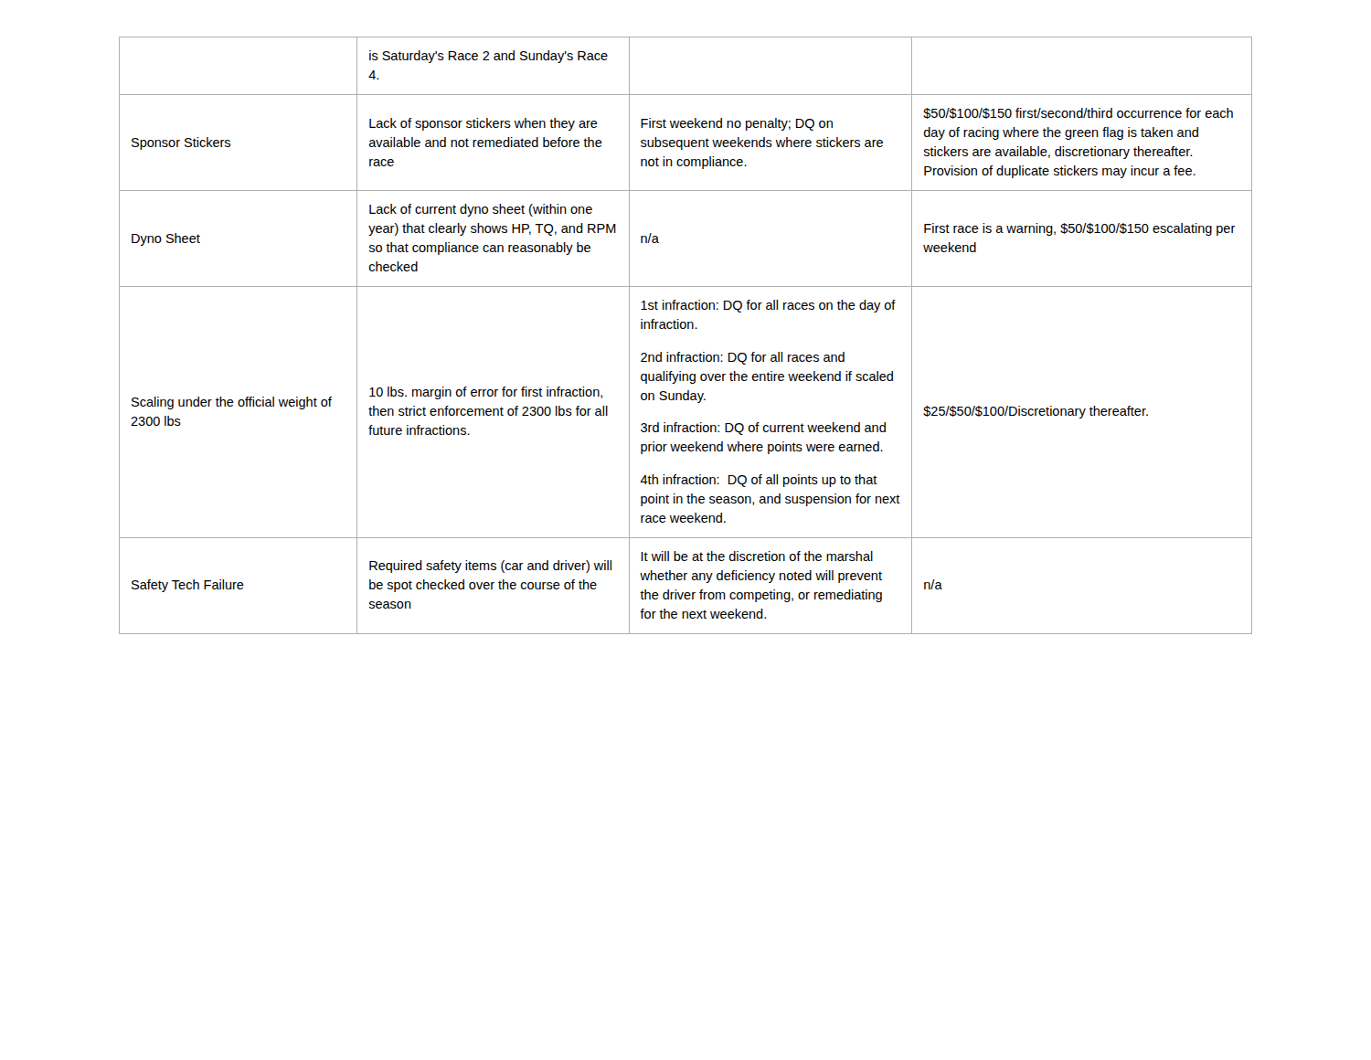| | is Saturday's Race 2 and Sunday's Race 4. | | |
| Sponsor Stickers | Lack of sponsor stickers when they are available and not remediated before the race | First weekend no penalty; DQ on subsequent weekends where stickers are not in compliance. | $50/$100/$150 first/second/third occurrence for each day of racing where the green flag is taken and stickers are available, discretionary thereafter. Provision of duplicate stickers may incur a fee. |
| Dyno Sheet | Lack of current dyno sheet (within one year) that clearly shows HP, TQ, and RPM so that compliance can reasonably be checked | n/a | First race is a warning, $50/$100/$150 escalating per weekend |
| Scaling under the official weight of 2300 lbs | 10 lbs. margin of error for first infraction, then strict enforcement of 2300 lbs for all future infractions. | 1st infraction: DQ for all races on the day of infraction. 2nd infraction: DQ for all races and qualifying over the entire weekend if scaled on Sunday. 3rd infraction: DQ of current weekend and prior weekend where points were earned. 4th infraction: DQ of all points up to that point in the season, and suspension for next race weekend. | $25/$50/$100/Discretionary thereafter. |
| Safety Tech Failure | Required safety items (car and driver) will be spot checked over the course of the season | It will be at the discretion of the marshal whether any deficiency noted will prevent the driver from competing, or remediating for the next weekend. | n/a |